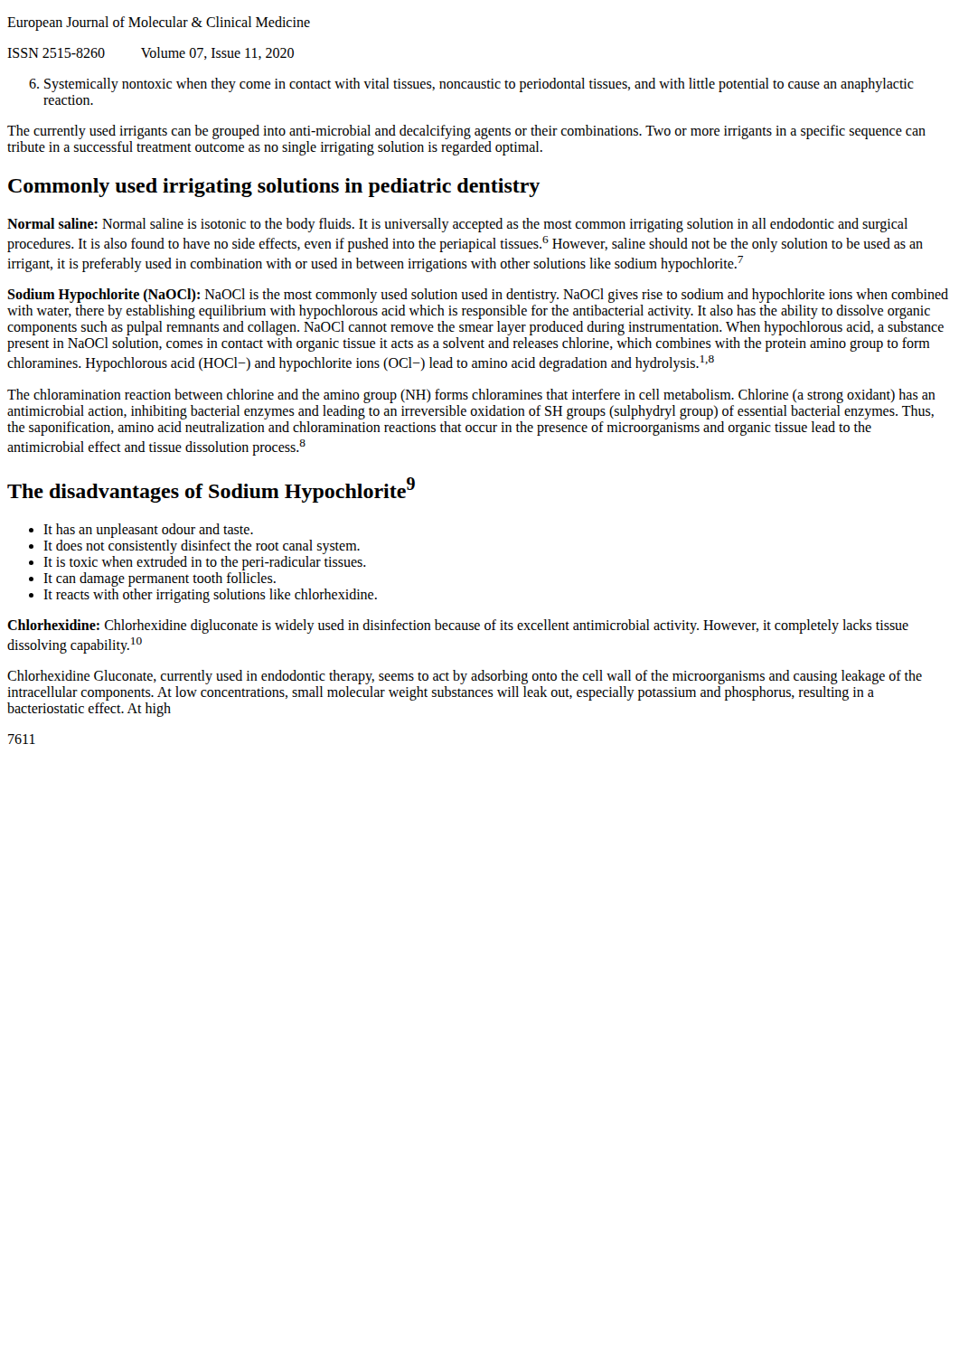European Journal of Molecular & Clinical Medicine
ISSN 2515-8260 Volume 07, Issue 11, 2020
Systemically nontoxic when they come in contact with vital tissues, noncaustic to periodontal tissues, and with little potential to cause an anaphylactic reaction.
The currently used irrigants can be grouped into anti-microbial and decalcifying agents or their combinations. Two or more irrigants in a specific sequence can tribute in a successful treatment outcome as no single irrigating solution is regarded optimal.
Commonly used irrigating solutions in pediatric dentistry
Normal saline: Normal saline is isotonic to the body fluids. It is universally accepted as the most common irrigating solution in all endodontic and surgical procedures. It is also found to have no side effects, even if pushed into the periapical tissues.6 However, saline should not be the only solution to be used as an irrigant, it is preferably used in combination with or used in between irrigations with other solutions like sodium hypochlorite.7
Sodium Hypochlorite (NaOCl): NaOCl is the most commonly used solution used in dentistry. NaOCl gives rise to sodium and hypochlorite ions when combined with water, there by establishing equilibrium with hypochlorous acid which is responsible for the antibacterial activity. It also has the ability to dissolve organic components such as pulpal remnants and collagen. NaOCl cannot remove the smear layer produced during instrumentation. When hypochlorous acid, a substance present in NaOCl solution, comes in contact with organic tissue it acts as a solvent and releases chlorine, which combines with the protein amino group to form chloramines. Hypochlorous acid (HOCl−) and hypochlorite ions (OCl−) lead to amino acid degradation and hydrolysis.1,8
The chloramination reaction between chlorine and the amino group (NH) forms chloramines that interfere in cell metabolism. Chlorine (a strong oxidant) has an antimicrobial action, inhibiting bacterial enzymes and leading to an irreversible oxidation of SH groups (sulphydryl group) of essential bacterial enzymes. Thus, the saponification, amino acid neutralization and chloramination reactions that occur in the presence of microorganisms and organic tissue lead to the antimicrobial effect and tissue dissolution process.8
The disadvantages of Sodium Hypochlorite9
It has an unpleasant odour and taste.
It does not consistently disinfect the root canal system.
It is toxic when extruded in to the peri-radicular tissues.
It can damage permanent tooth follicles.
It reacts with other irrigating solutions like chlorhexidine.
Chlorhexidine: Chlorhexidine digluconate is widely used in disinfection because of its excellent antimicrobial activity. However, it completely lacks tissue dissolving capability.10
Chlorhexidine Gluconate, currently used in endodontic therapy, seems to act by adsorbing onto the cell wall of the microorganisms and causing leakage of the intracellular components. At low concentrations, small molecular weight substances will leak out, especially potassium and phosphorus, resulting in a bacteriostatic effect. At high
7611